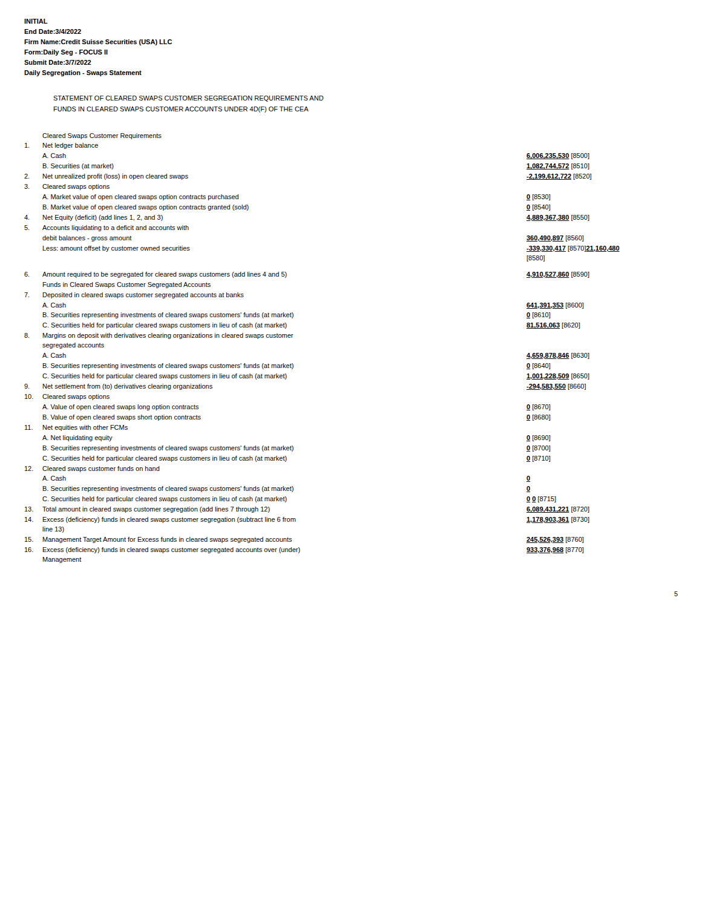INITIAL
End Date:3/4/2022
Firm Name:Credit Suisse Securities (USA) LLC
Form:Daily Seg - FOCUS II
Submit Date:3/7/2022
Daily Segregation - Swaps Statement
STATEMENT OF CLEARED SWAPS CUSTOMER SEGREGATION REQUIREMENTS AND
FUNDS IN CLEARED SWAPS CUSTOMER ACCOUNTS UNDER 4D(F) OF THE CEA
| | Cleared Swaps Customer Requirements | |
| 1. | Net ledger balance | |
| | A. Cash | 6,006,235,530 [8500] |
| | B. Securities (at market) | 1,082,744,572 [8510] |
| 2. | Net unrealized profit (loss) in open cleared swaps | -2,199,612,722 [8520] |
| 3. | Cleared swaps options | |
| | A. Market value of open cleared swaps option contracts purchased | 0 [8530] |
| | B. Market value of open cleared swaps option contracts granted (sold) | 0 [8540] |
| 4. | Net Equity (deficit) (add lines 1, 2, and 3) | 4,889,367,380 [8550] |
| 5. | Accounts liquidating to a deficit and accounts with | |
| | debit balances - gross amount | 360,490,897 [8560] |
| | Less: amount offset by customer owned securities | -339,330,417 [8570] 21,160,480 [8580] |
| 6. | Amount required to be segregated for cleared swaps customers (add lines 4 and 5) | 4,910,527,860 [8590] |
| | Funds in Cleared Swaps Customer Segregated Accounts | |
| 7. | Deposited in cleared swaps customer segregated accounts at banks | |
| | A. Cash | 641,391,353 [8600] |
| | B. Securities representing investments of cleared swaps customers' funds (at market) | 0 [8610] |
| | C. Securities held for particular cleared swaps customers in lieu of cash (at market) | 81,516,063 [8620] |
| 8. | Margins on deposit with derivatives clearing organizations in cleared swaps customer segregated accounts | |
| | A. Cash | 4,659,878,846 [8630] |
| | B. Securities representing investments of cleared swaps customers' funds (at market) | 0 [8640] |
| | C. Securities held for particular cleared swaps customers in lieu of cash (at market) | 1,001,228,509 [8650] |
| 9. | Net settlement from (to) derivatives clearing organizations | -294,583,550 [8660] |
| 10. | Cleared swaps options | |
| | A. Value of open cleared swaps long option contracts | 0 [8670] |
| | B. Value of open cleared swaps short option contracts | 0 [8680] |
| 11. | Net equities with other FCMs | |
| | A. Net liquidating equity | 0 [8690] |
| | B. Securities representing investments of cleared swaps customers' funds (at market) | 0 [8700] |
| | C. Securities held for particular cleared swaps customers in lieu of cash (at market) | 0 [8710] |
| 12. | Cleared swaps customer funds on hand | |
| | A. Cash | 0 |
| | B. Securities representing investments of cleared swaps customers' funds (at market) | 0 |
| | C. Securities held for particular cleared swaps customers in lieu of cash (at market) | 0 0 [8715] |
| 13. | Total amount in cleared swaps customer segregation (add lines 7 through 12) | 6,089,431,221 [8720] |
| 14. | Excess (deficiency) funds in cleared swaps customer segregation (subtract line 6 from line 13) | 1,178,903,361 [8730] |
| 15. | Management Target Amount for Excess funds in cleared swaps segregated accounts | 245,526,393 [8760] |
| 16. | Excess (deficiency) funds in cleared swaps customer segregated accounts over (under) Management | 933,376,968 [8770] |
5